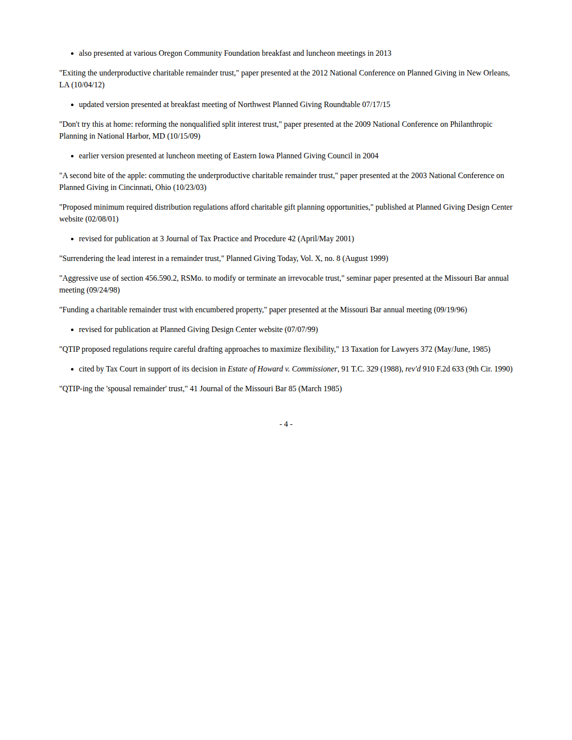also presented at various Oregon Community Foundation breakfast and luncheon meetings in 2013
"Exiting the underproductive charitable remainder trust," paper presented at the 2012 National Conference on Planned Giving in New Orleans, LA (10/04/12)
updated version presented at breakfast meeting of Northwest Planned Giving Roundtable 07/17/15
"Don't try this at home: reforming the nonqualified split interest trust," paper presented at the 2009 National Conference on Philanthropic Planning in National Harbor, MD (10/15/09)
earlier version presented at luncheon meeting of Eastern Iowa Planned Giving Council in 2004
"A second bite of the apple: commuting the underproductive charitable remainder trust," paper presented at the 2003 National Conference on Planned Giving in Cincinnati, Ohio (10/23/03)
"Proposed minimum required distribution regulations afford charitable gift planning opportunities," published at Planned Giving Design Center website (02/08/01)
revised for publication at 3 Journal of Tax Practice and Procedure 42 (April/May 2001)
"Surrendering the lead interest in a remainder trust," Planned Giving Today, Vol. X, no. 8 (August 1999)
"Aggressive use of section 456.590.2, RSMo. to modify or terminate an irrevocable trust," seminar paper presented at the Missouri Bar annual meeting (09/24/98)
"Funding a charitable remainder trust with encumbered property," paper presented at the Missouri Bar annual meeting (09/19/96)
revised for publication at Planned Giving Design Center website (07/07/99)
"QTIP proposed regulations require careful drafting approaches to maximize flexibility," 13 Taxation for Lawyers 372 (May/June, 1985)
cited by Tax Court in support of its decision in Estate of Howard v. Commissioner, 91 T.C. 329 (1988), rev'd 910 F.2d 633 (9th Cir. 1990)
"QTIP-ing the 'spousal remainder' trust," 41 Journal of the Missouri Bar 85 (March 1985)
- 4 -